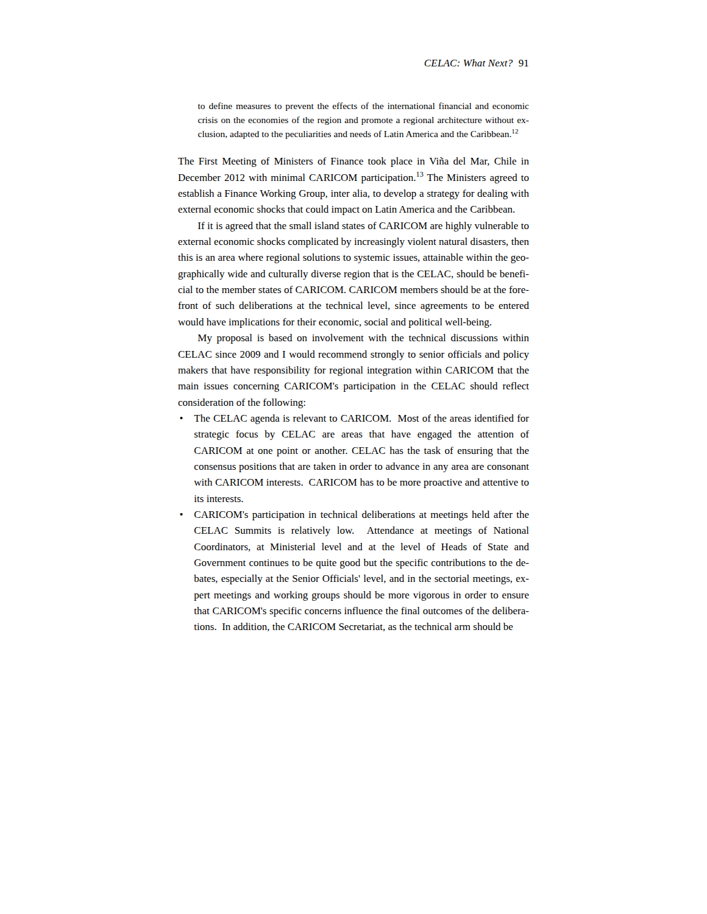CELAC: What Next?91
to define measures to prevent the effects of the international financial and economic crisis on the economies of the region and promote a regional architecture without exclusion, adapted to the peculiarities and needs of Latin America and the Caribbean.12
The First Meeting of Ministers of Finance took place in Viña del Mar, Chile in December 2012 with minimal CARICOM participation.13 The Ministers agreed to establish a Finance Working Group, inter alia, to develop a strategy for dealing with external economic shocks that could impact on Latin America and the Caribbean.
If it is agreed that the small island states of CARICOM are highly vulnerable to external economic shocks complicated by increasingly violent natural disasters, then this is an area where regional solutions to systemic issues, attainable within the geographically wide and culturally diverse region that is the CELAC, should be beneficial to the member states of CARICOM. CARICOM members should be at the forefront of such deliberations at the technical level, since agreements to be entered would have implications for their economic, social and political well-being.
My proposal is based on involvement with the technical discussions within CELAC since 2009 and I would recommend strongly to senior officials and policy makers that have responsibility for regional integration within CARICOM that the main issues concerning CARICOM's participation in the CELAC should reflect consideration of the following:
The CELAC agenda is relevant to CARICOM. Most of the areas identified for strategic focus by CELAC are areas that have engaged the attention of CARICOM at one point or another. CELAC has the task of ensuring that the consensus positions that are taken in order to advance in any area are consonant with CARICOM interests. CARICOM has to be more proactive and attentive to its interests.
CARICOM's participation in technical deliberations at meetings held after the CELAC Summits is relatively low. Attendance at meetings of National Coordinators, at Ministerial level and at the level of Heads of State and Government continues to be quite good but the specific contributions to the debates, especially at the Senior Officials' level, and in the sectorial meetings, expert meetings and working groups should be more vigorous in order to ensure that CARICOM's specific concerns influence the final outcomes of the deliberations. In addition, the CARICOM Secretariat, as the technical arm should be